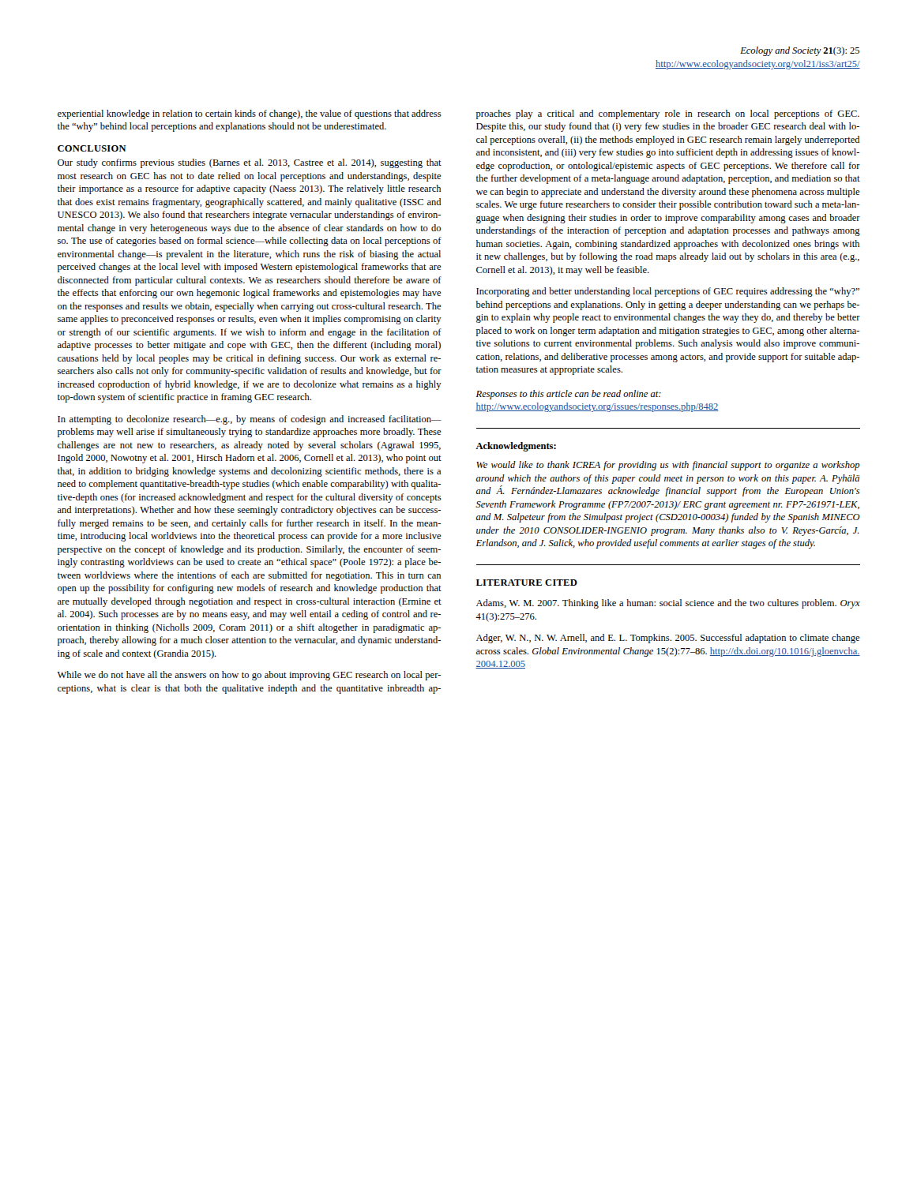Ecology and Society 21(3): 25
http://www.ecologyandsociety.org/vol21/iss3/art25/
experiential knowledge in relation to certain kinds of change), the value of questions that address the “why” behind local perceptions and explanations should not be underestimated.
CONCLUSION
Our study confirms previous studies (Barnes et al. 2013, Castree et al. 2014), suggesting that most research on GEC has not to date relied on local perceptions and understandings, despite their importance as a resource for adaptive capacity (Naess 2013). The relatively little research that does exist remains fragmentary, geographically scattered, and mainly qualitative (ISSC and UNESCO 2013). We also found that researchers integrate vernacular understandings of environmental change in very heterogeneous ways due to the absence of clear standards on how to do so. The use of categories based on formal science—while collecting data on local perceptions of environmental change—is prevalent in the literature, which runs the risk of biasing the actual perceived changes at the local level with imposed Western epistemological frameworks that are disconnected from particular cultural contexts. We as researchers should therefore be aware of the effects that enforcing our own hegemonic logical frameworks and epistemologies may have on the responses and results we obtain, especially when carrying out cross-cultural research. The same applies to preconceived responses or results, even when it implies compromising on clarity or strength of our scientific arguments. If we wish to inform and engage in the facilitation of adaptive processes to better mitigate and cope with GEC, then the different (including moral) causations held by local peoples may be critical in defining success. Our work as external researchers also calls not only for community-specific validation of results and knowledge, but for increased coproduction of hybrid knowledge, if we are to decolonize what remains as a highly top-down system of scientific practice in framing GEC research.
In attempting to decolonize research—e.g., by means of codesign and increased facilitation—problems may well arise if simultaneously trying to standardize approaches more broadly. These challenges are not new to researchers, as already noted by several scholars (Agrawal 1995, Ingold 2000, Nowotny et al. 2001, Hirsch Hadorn et al. 2006, Cornell et al. 2013), who point out that, in addition to bridging knowledge systems and decolonizing scientific methods, there is a need to complement quantitative-breadth-type studies (which enable comparability) with qualitative-depth ones (for increased acknowledgment and respect for the cultural diversity of concepts and interpretations). Whether and how these seemingly contradictory objectives can be successfully merged remains to be seen, and certainly calls for further research in itself. In the meantime, introducing local worldviews into the theoretical process can provide for a more inclusive perspective on the concept of knowledge and its production. Similarly, the encounter of seemingly contrasting worldviews can be used to create an “ethical space” (Poole 1972): a place between worldviews where the intentions of each are submitted for negotiation. This in turn can open up the possibility for configuring new models of research and knowledge production that are mutually developed through negotiation and respect in cross-cultural interaction (Ermine et al. 2004). Such processes are by no means easy, and may well entail a ceding of control and re-orientation in thinking (Nicholls 2009, Coram 2011) or a shift altogether in paradigmatic approach, thereby allowing for a much closer attention to the vernacular, and dynamic understanding of scale and context (Grandia 2015).
While we do not have all the answers on how to go about improving GEC research on local perceptions, what is clear is that both the qualitative indepth and the quantitative inbreadth approaches play a critical and complementary role in research on local perceptions of GEC. Despite this, our study found that (i) very few studies in the broader GEC research deal with local perceptions overall, (ii) the methods employed in GEC research remain largely underreported and inconsistent, and (iii) very few studies go into sufficient depth in addressing issues of knowledge coproduction, or ontological/epistemic aspects of GEC perceptions. We therefore call for the further development of a meta-language around adaptation, perception, and mediation so that we can begin to appreciate and understand the diversity around these phenomena across multiple scales. We urge future researchers to consider their possible contribution toward such a meta-language when designing their studies in order to improve comparability among cases and broader understandings of the interaction of perception and adaptation processes and pathways among human societies. Again, combining standardized approaches with decolonized ones brings with it new challenges, but by following the road maps already laid out by scholars in this area (e.g., Cornell et al. 2013), it may well be feasible.
Incorporating and better understanding local perceptions of GEC requires addressing the “why?” behind perceptions and explanations. Only in getting a deeper understanding can we perhaps begin to explain why people react to environmental changes the way they do, and thereby be better placed to work on longer term adaptation and mitigation strategies to GEC, among other alternative solutions to current environmental problems. Such analysis would also improve communication, relations, and deliberative processes among actors, and provide support for suitable adaptation measures at appropriate scales.
Responses to this article can be read online at:
http://www.ecologyandsociety.org/issues/responses.php/8482
Acknowledgments:
We would like to thank ICREA for providing us with financial support to organize a workshop around which the authors of this paper could meet in person to work on this paper. A. Pyhälä and Á. Fernández-Llamazares acknowledge financial support from the European Union's Seventh Framework Programme (FP7/2007-2013)/ ERC grant agreement nr. FP7-261971-LEK, and M. Salpeteur from the Simulpast project (CSD2010-00034) funded by the Spanish MINECO under the 2010 CONSOLIDER-INGENIO program. Many thanks also to V. Reyes-García, J. Erlandson, and J. Salick, who provided useful comments at earlier stages of the study.
LITERATURE CITED
Adams, W. M. 2007. Thinking like a human: social science and the two cultures problem. Oryx 41(3):275–276.
Adger, W. N., N. W. Arnell, and E. L. Tompkins. 2005. Successful adaptation to climate change across scales. Global Environmental Change 15(2):77–86. http://dx.doi.org/10.1016/j.gloenvcha.2004.12.005